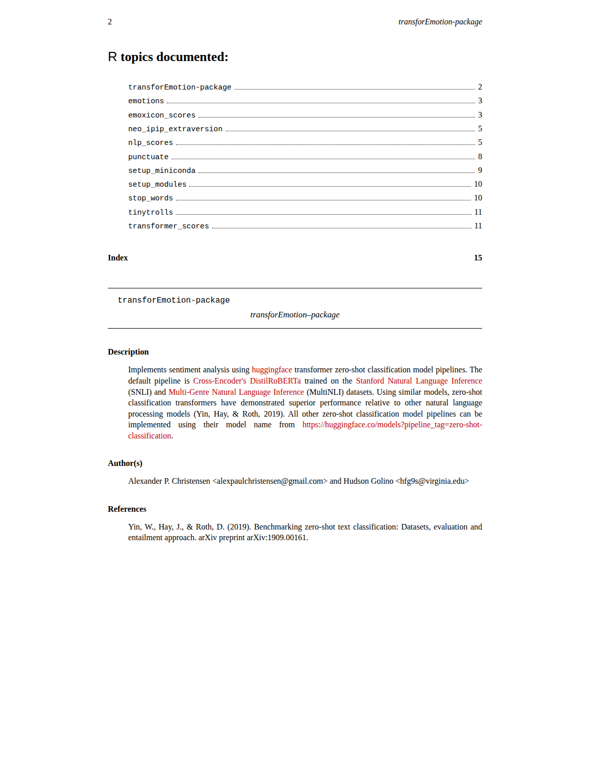2 transforEmotion-package
R topics documented:
transforEmotion-package 2
emotions 3
emoxicon_scores 3
neo_ipip_extraversion 5
nlp_scores 5
punctuate 8
setup_miniconda 9
setup_modules 10
stop_words 10
tinytrolls 11
transformer_scores 11
Index 15
transforEmotion-package
transforEmotion–package
Description
Implements sentiment analysis using huggingface transformer zero-shot classification model pipelines. The default pipeline is Cross-Encoder's DistilRoBERTa trained on the Stanford Natural Language Inference (SNLI) and Multi-Genre Natural Language Inference (MultiNLI) datasets. Using similar models, zero-shot classification transformers have demonstrated superior performance relative to other natural language processing models (Yin, Hay, & Roth, 2019). All other zero-shot classification model pipelines can be implemented using their model name from https://huggingface.co/models?pipeline_tag=zero-shot-classification.
Author(s)
Alexander P. Christensen <alexpaulchristensen@gmail.com> and Hudson Golino <hfg9s@virginia.edu>
References
Yin, W., Hay, J., & Roth, D. (2019). Benchmarking zero-shot text classification: Datasets, evaluation and entailment approach. arXiv preprint arXiv:1909.00161.